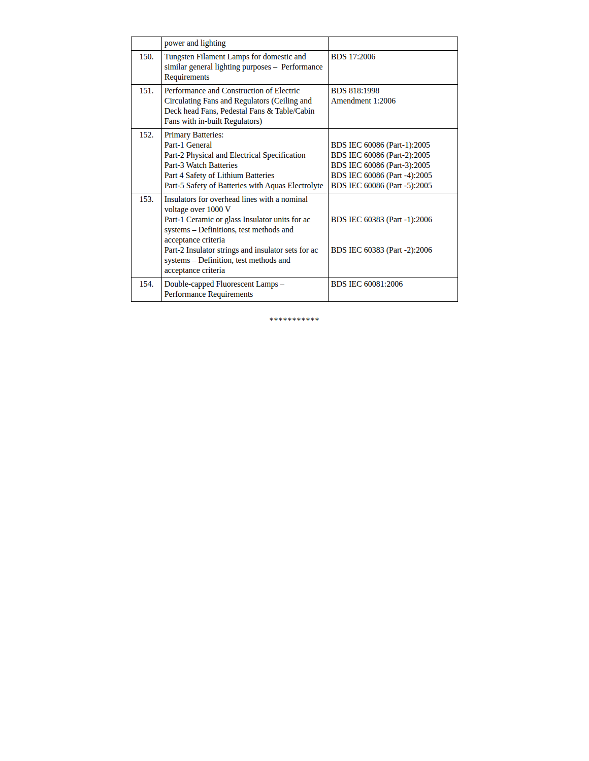| | power and lighting | |
| 150. | Tungsten Filament Lamps for domestic and similar general lighting purposes – Performance Requirements | BDS 17:2006 |
| 151. | Performance and Construction of Electric Circulating Fans and Regulators (Ceiling and Deck head Fans, Pedestal Fans & Table/Cabin Fans with in-built Regulators) | BDS 818:1998 Amendment 1:2006 |
| 152. | Primary Batteries: Part-1 General Part-2 Physical and Electrical Specification Part-3 Watch Batteries Part 4 Safety of Lithium Batteries Part-5 Safety of Batteries with Aquas Electrolyte | BDS IEC 60086 (Part-1):2005 BDS IEC 60086 (Part-2):2005 BDS IEC 60086 (Part-3):2005 BDS IEC 60086 (Part -4):2005 BDS IEC 60086 (Part -5):2005 |
| 153. | Insulators for overhead lines with a nominal voltage over 1000 V Part-1 Ceramic or glass Insulator units for ac systems – Definitions, test methods and acceptance criteria Part-2 Insulator strings and insulator sets for ac systems – Definition, test methods and acceptance criteria | BDS IEC 60383 (Part -1):2006 BDS IEC 60383 (Part -2):2006 |
| 154. | Double-capped Fluorescent Lamps – Performance Requirements | BDS IEC 60081:2006 |
***********